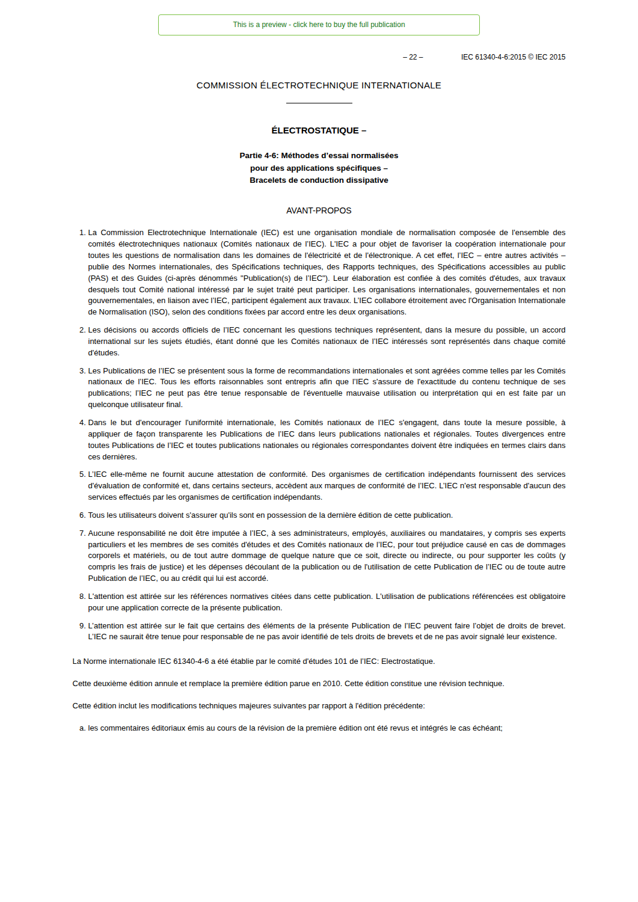This is a preview - click here to buy the full publication
– 22 – IEC 61340-4-6:2015 © IEC 2015
COMMISSION ÉLECTROTECHNIQUE INTERNATIONALE
ÉLECTROSTATIQUE –
Partie 4-6: Méthodes d’essai normalisées
pour des applications spécifiques –
Bracelets de conduction dissipative
AVANT-PROPOS
La Commission Electrotechnique Internationale (IEC) est une organisation mondiale de normalisation composée de l'ensemble des comités électrotechniques nationaux (Comités nationaux de l’IEC). L'IEC a pour objet de favoriser la coopération internationale pour toutes les questions de normalisation dans les domaines de l'électricité et de l'électronique. A cet effet, l’IEC – entre autres activités – publie des Normes internationales, des Spécifications techniques, des Rapports techniques, des Spécifications accessibles au public (PAS) et des Guides (ci-après dénommés "Publication(s) de l’IEC"). Leur élaboration est confiée à des comités d'études, aux travaux desquels tout Comité national intéressé par le sujet traité peut participer. Les organisations internationales, gouvernementales et non gouvernementales, en liaison avec l’IEC, participent également aux travaux. L’IEC collabore étroitement avec l'Organisation Internationale de Normalisation (ISO), selon des conditions fixées par accord entre les deux organisations.
Les décisions ou accords officiels de l’IEC concernant les questions techniques représentent, dans la mesure du possible, un accord international sur les sujets étudiés, étant donné que les Comités nationaux de l’IEC intéressés sont représentés dans chaque comité d'études.
Les Publications de l’IEC se présentent sous la forme de recommandations internationales et sont agréées comme telles par les Comités nationaux de l’IEC. Tous les efforts raisonnables sont entrepris afin que l’IEC s'assure de l'exactitude du contenu technique de ses publications; l’IEC ne peut pas être tenue responsable de l'éventuelle mauvaise utilisation ou interprétation qui en est faite par un quelconque utilisateur final.
Dans le but d'encourager l'uniformité internationale, les Comités nationaux de l’IEC s'engagent, dans toute la mesure possible, à appliquer de façon transparente les Publications de l’IEC dans leurs publications nationales et régionales. Toutes divergences entre toutes Publications de l’IEC et toutes publications nationales ou régionales correspondantes doivent être indiquées en termes clairs dans ces dernières.
L’IEC elle-même ne fournit aucune attestation de conformité. Des organismes de certification indépendants fournissent des services d'évaluation de conformité et, dans certains secteurs, accèdent aux marques de conformité de l’IEC. L’IEC n'est responsable d'aucun des services effectués par les organismes de certification indépendants.
Tous les utilisateurs doivent s'assurer qu'ils sont en possession de la dernière édition de cette publication.
Aucune responsabilité ne doit être imputée à l’IEC, à ses administrateurs, employés, auxiliaires ou mandataires, y compris ses experts particuliers et les membres de ses comités d'études et des Comités nationaux de l’IEC, pour tout préjudice causé en cas de dommages corporels et matériels, ou de tout autre dommage de quelque nature que ce soit, directe ou indirecte, ou pour supporter les coûts (y compris les frais de justice) et les dépenses découlant de la publication ou de l'utilisation de cette Publication de l’IEC ou de toute autre Publication de l’IEC, ou au crédit qui lui est accordé.
L'attention est attirée sur les références normatives citées dans cette publication. L'utilisation de publications référencées est obligatoire pour une application correcte de la présente publication.
L’attention est attirée sur le fait que certains des éléments de la présente Publication de l’IEC peuvent faire l’objet de droits de brevet. L’IEC ne saurait être tenue pour responsable de ne pas avoir identifié de tels droits de brevets et de ne pas avoir signalé leur existence.
La Norme internationale IEC 61340-4-6 a été établie par le comité d'études 101 de l’IEC: Electrostatique.
Cette deuxième édition annule et remplace la première édition parue en 2010. Cette édition constitue une révision technique.
Cette édition inclut les modifications techniques majeures suivantes par rapport à l'édition précédente:
les commentaires éditoriaux émis au cours de la révision de la première édition ont été revus et intégrés le cas échéant;